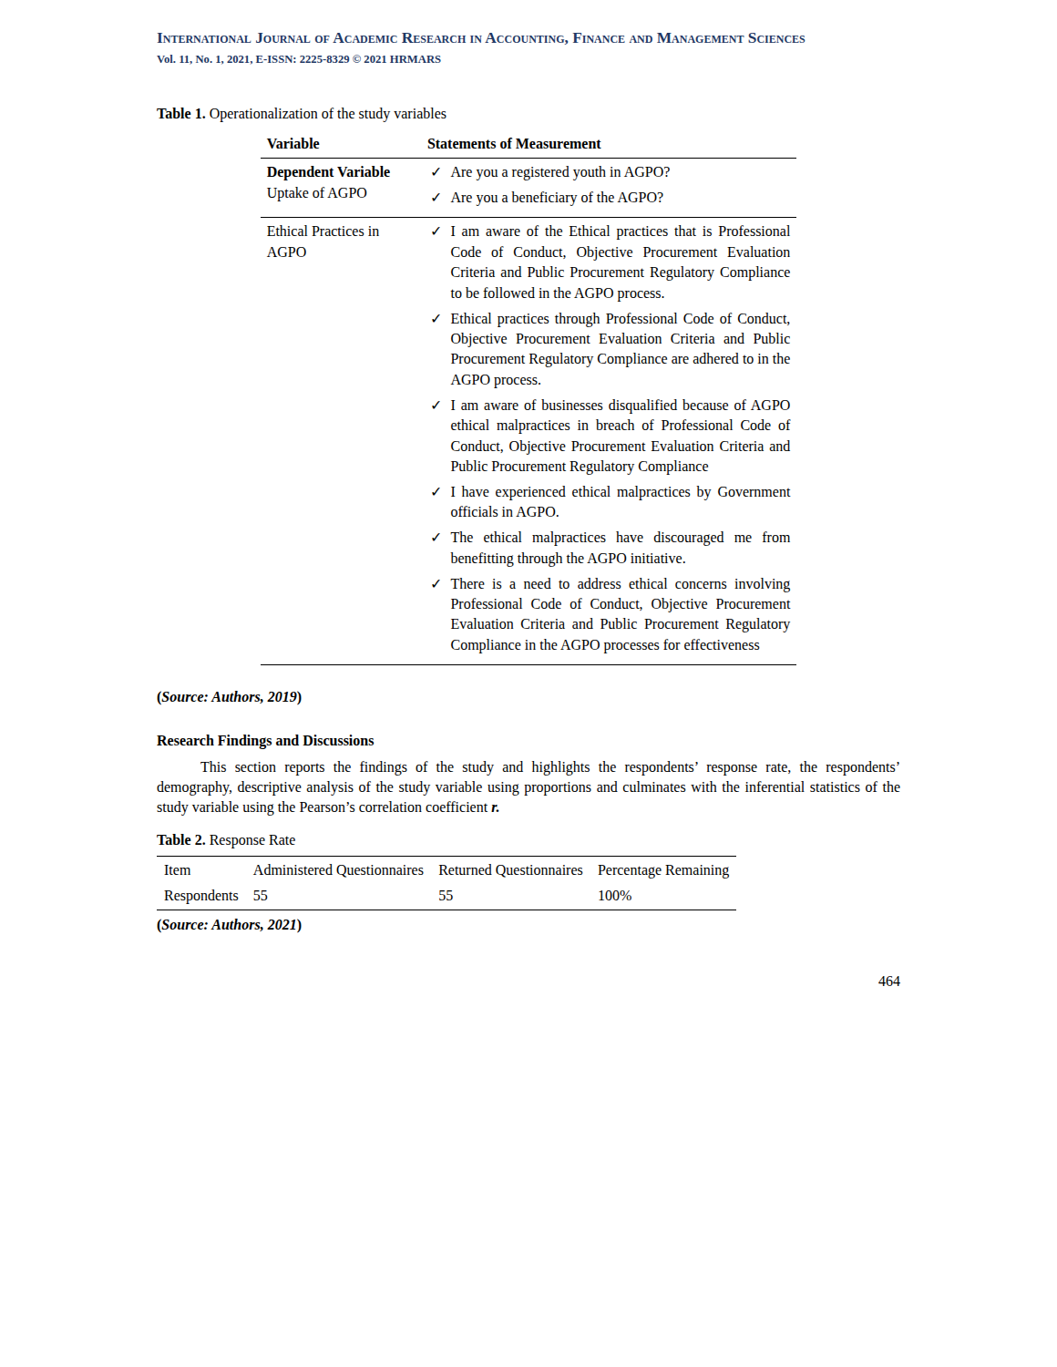International Journal of Academic Research in Accounting, Finance and Management Sciences
Vol. 11, No. 1, 2021, E-ISSN: 2225-8329 © 2021 HRMARS
Table 1. Operationalization of the study variables
| Variable | Statements of Measurement |
| --- | --- |
| Dependent Variable Uptake of AGPO | Are you a registered youth in AGPO? Are you a beneficiary of the AGPO? |
| Ethical Practices in AGPO | I am aware of the Ethical practices that is Professional Code of Conduct, Objective Procurement Evaluation Criteria and Public Procurement Regulatory Compliance to be followed in the AGPO process. Ethical practices through Professional Code of Conduct, Objective Procurement Evaluation Criteria and Public Procurement Regulatory Compliance are adhered to in the AGPO process. I am aware of businesses disqualified because of AGPO ethical malpractices in breach of Professional Code of Conduct, Objective Procurement Evaluation Criteria and Public Procurement Regulatory Compliance I have experienced ethical malpractices by Government officials in AGPO. The ethical malpractices have discouraged me from benefitting through the AGPO initiative. There is a need to address ethical concerns involving Professional Code of Conduct, Objective Procurement Evaluation Criteria and Public Procurement Regulatory Compliance in the AGPO processes for effectiveness |
(Source: Authors, 2019)
Research Findings and Discussions
This section reports the findings of the study and highlights the respondents’ response rate, the respondents’ demography, descriptive analysis of the study variable using proportions and culminates with the inferential statistics of the study variable using the Pearson’s correlation coefficient r.
Table 2. Response Rate
| Item | Administered Questionnaires | Returned Questionnaires | Percentage Remaining |
| --- | --- | --- | --- |
| Respondents | 55 | 55 | 100% |
(Source: Authors, 2021)
464